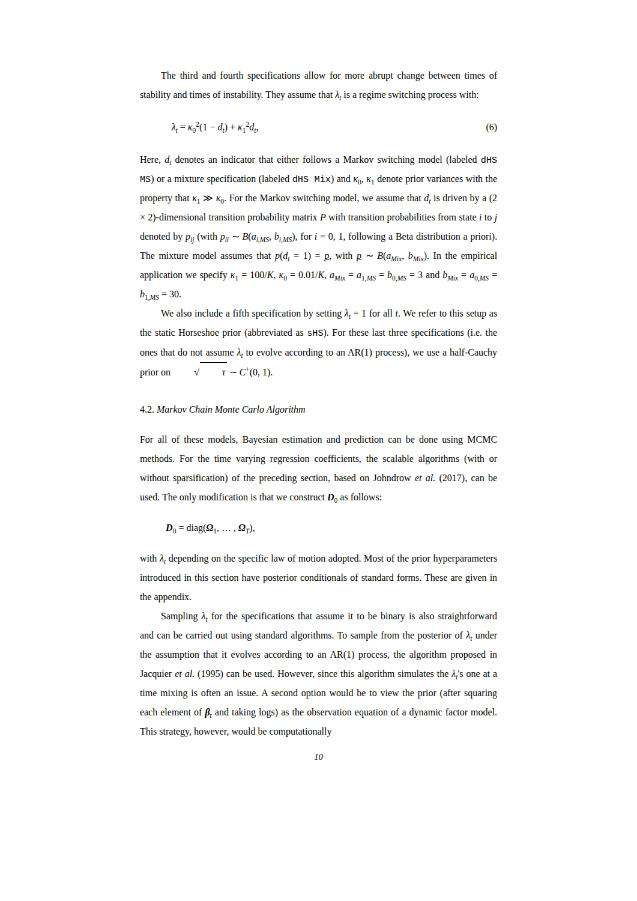The third and fourth specifications allow for more abrupt change between times of stability and times of instability. They assume that λt is a regime switching process with:
λt = κ02(1 − dt) + κ12dt, (6)
Here, dt denotes an indicator that either follows a Markov switching model (labeled dHS MS) or a mixture specification (labeled dHS Mix) and κ0, κ1 denote prior variances with the property that κ1 ≫ κ0. For the Markov switching model, we assume that dt is driven by a (2 × 2)-dimensional transition probability matrix P with transition probabilities from state i to j denoted by pij (with pii ∼ B(ai,MS, bi,MS), for i = 0, 1, following a Beta distribution a priori). The mixture model assumes that p(dt = 1) = p, with p ∼ B(aMix, bMix). In the empirical application we specify κ1 = 100/K, κ0 = 0.01/K, aMix = a1,MS = b0,MS = 3 and bMix = a0,MS = b1,MS = 30.
We also include a fifth specification by setting λt = 1 for all t. We refer to this setup as the static Horseshoe prior (abbreviated as sHS). For these last three specifications (i.e. the ones that do not assume λt to evolve according to an AR(1) process), we use a half-Cauchy prior on √τ ∼ C+(0, 1).
4.2. Markov Chain Monte Carlo Algorithm
For all of these models, Bayesian estimation and prediction can be done using MCMC methods. For the time varying regression coefficients, the scalable algorithms (with or without sparsification) of the preceding section, based on Johndrow et al. (2017), can be used. The only modification is that we construct D0 as follows:
D0 = diag(Ω1, … , ΩT),
with λt depending on the specific law of motion adopted. Most of the prior hyperparameters introduced in this section have posterior conditionals of standard forms. These are given in the appendix.
Sampling λt for the specifications that assume it to be binary is also straightforward and can be carried out using standard algorithms. To sample from the posterior of λt under the assumption that it evolves according to an AR(1) process, the algorithm proposed in Jacquier et al. (1995) can be used. However, since this algorithm simulates the λt's one at a time mixing is often an issue. A second option would be to view the prior (after squaring each element of βt and taking logs) as the observation equation of a dynamic factor model. This strategy, however, would be computationally
10